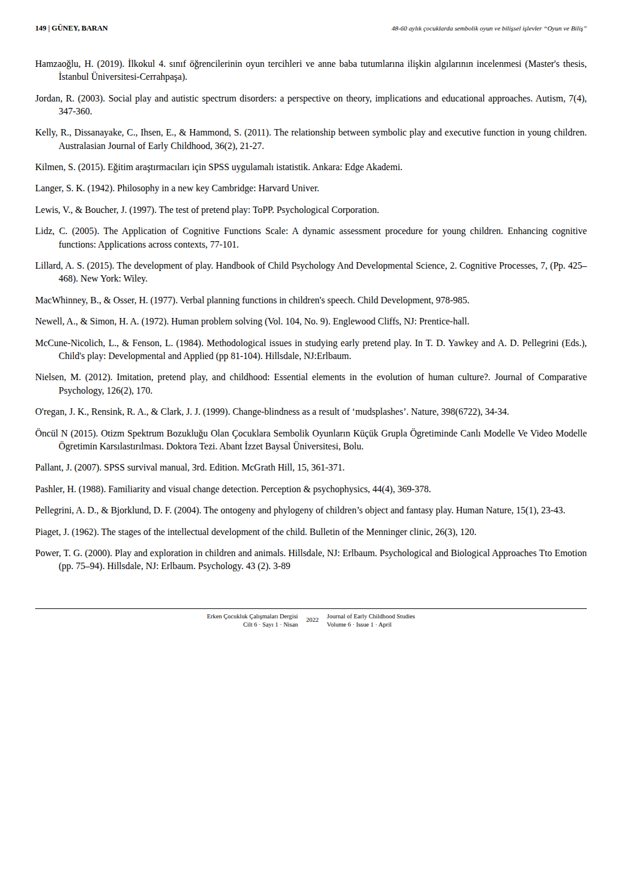149 | GÜNEY, BARAN
48-60 aylık çocuklarda sembolik oyun ve bilişsel işlevler “Oyun ve Biliş”
Hamzaoğlu, H. (2019). İlkokul 4. sınıf öğrencilerinin oyun tercihleri ve anne baba tutumlarına ilişkin algılarının incelenmesi (Master's thesis, İstanbul Üniversitesi-Cerrahpaşa).
Jordan, R. (2003). Social play and autistic spectrum disorders: a perspective on theory, implications and educational approaches. Autism, 7(4), 347-360.
Kelly, R., Dissanayake, C., Ihsen, E., & Hammond, S. (2011). The relationship between symbolic play and executive function in young children. Australasian Journal of Early Childhood, 36(2), 21-27.
Kilmen, S. (2015). Eğitim araştırmacıları için SPSS uygulamalı istatistik. Ankara: Edge Akademi.
Langer, S. K. (1942). Philosophy in a new key Cambridge: Harvard Univer.
Lewis, V., & Boucher, J. (1997). The test of pretend play: ToPP. Psychological Corporation.
Lidz, C. (2005). The Application of Cognitive Functions Scale: A dynamic assessment procedure for young children. Enhancing cognitive functions: Applications across contexts, 77-101.
Lillard, A. S. (2015). The development of play. Handbook of Child Psychology And Developmental Science, 2. Cognitive Processes, 7, (Pp. 425–468). New York: Wiley.
MacWhinney, B., & Osser, H. (1977). Verbal planning functions in children's speech. Child Development, 978-985.
Newell, A., & Simon, H. A. (1972). Human problem solving (Vol. 104, No. 9). Englewood Cliffs, NJ: Prentice-hall.
McCune-Nicolich, L., & Fenson, L. (1984). Methodological issues in studying early pretend play. In T. D. Yawkey and A. D. Pellegrini (Eds.), Child's play: Developmental and Applied (pp 81-104). Hillsdale, NJ:Erlbaum.
Nielsen, M. (2012). Imitation, pretend play, and childhood: Essential elements in the evolution of human culture?. Journal of Comparative Psychology, 126(2), 170.
O'regan, J. K., Rensink, R. A., & Clark, J. J. (1999). Change-blindness as a result of ‘mudsplashes’. Nature, 398(6722), 34-34.
Öncül N (2015). Otizm Spektrum Bozukluğu Olan Çocuklara Sembolik Oyunların Küçük Grupla Ögretiminde Canlı Modelle Ve Video Modelle Ögretimin Karsılastırılması. Doktora Tezi. Abant İzzet Baysal Üniversitesi, Bolu.
Pallant, J. (2007). SPSS survival manual, 3rd. Edition. McGrath Hill, 15, 361-371.
Pashler, H. (1988). Familiarity and visual change detection. Perception & psychophysics, 44(4), 369-378.
Pellegrini, A. D., & Bjorklund, D. F. (2004). The ontogeny and phylogeny of children’s object and fantasy play. Human Nature, 15(1), 23-43.
Piaget, J. (1962). The stages of the intellectual development of the child. Bulletin of the Menninger clinic, 26(3), 120.
Power, T. G. (2000). Play and exploration in children and animals. Hillsdale, NJ: Erlbaum. Psychological and Biological Approaches Tto Emotion (pp. 75–94). Hillsdale, NJ: Erlbaum. Psychology. 43 (2). 3-89
Erken Çocukluk Çalışmaları Dergisi
Cilt 6 · Sayı 1 · Nisan
2022
Journal of Early Childhood Studies
Volume 6 · Issue 1 · April